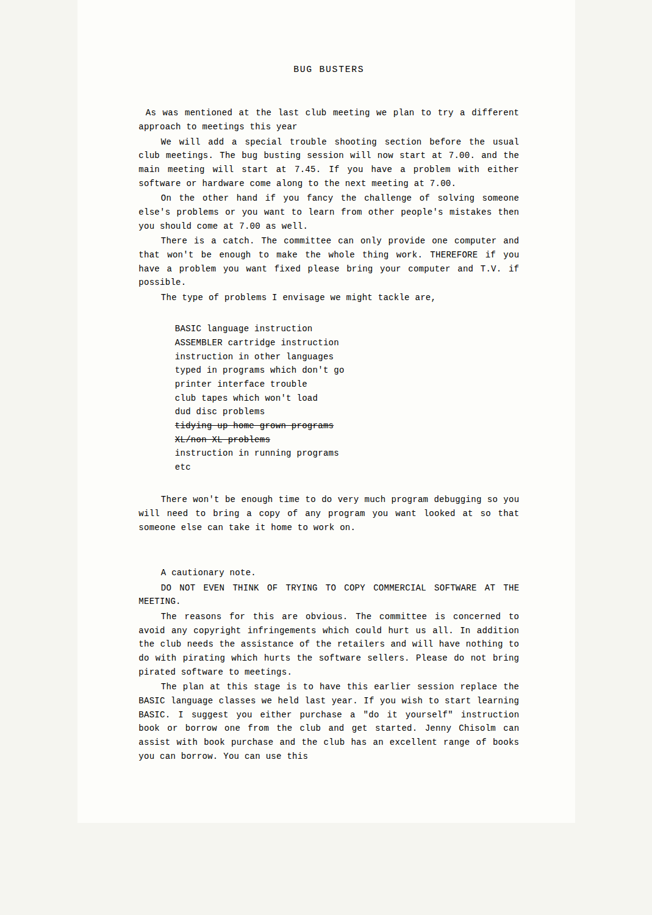BUG BUSTERS
As was mentioned at the last club meeting we plan to try a different approach to meetings this year
We will add a special trouble shooting section before the usual club meetings. The bug busting session will now start at 7.00. and the main meeting will start at 7.45. If you have a problem with either software or hardware come along to the next meeting at 7.00.
On the other hand if you fancy the challenge of solving someone else's problems or you want to learn from other people's mistakes then you should come at 7.00 as well.
There is a catch. The committee can only provide one computer and that won't be enough to make the whole thing work. THEREFORE if you have a problem you want fixed please bring your computer and T.V. if possible.
The type of problems I envisage we might tackle are,
BASIC language instruction
ASSEMBLER cartridge instruction
instruction in other languages
typed in programs which don't go
printer interface trouble
club tapes which won't load
dud disc problems
tidying up home grown programs
XL/non XL problems
instruction in running programs
etc
There won't be enough time to do very much program debugging so you will need to bring a copy of any program you want looked at so that someone else can take it home to work on.
A cautionary note.
DO NOT EVEN THINK OF TRYING TO COPY COMMERCIAL SOFTWARE AT THE MEETING.
The reasons for this are obvious. The committee is concerned to avoid any copyright infringements which could hurt us all. In addition the club needs the assistance of the retailers and will have nothing to do with pirating which hurts the software sellers. Please do not bring pirated software to meetings.
The plan at this stage is to have this earlier session replace the BASIC language classes we held last year. If you wish to start learning BASIC. I suggest you either purchase a "do it yourself" instruction book or borrow one from the club and get started. Jenny Chisolm can assist with book purchase and the club has an excellent range of books you can borrow. You can use this